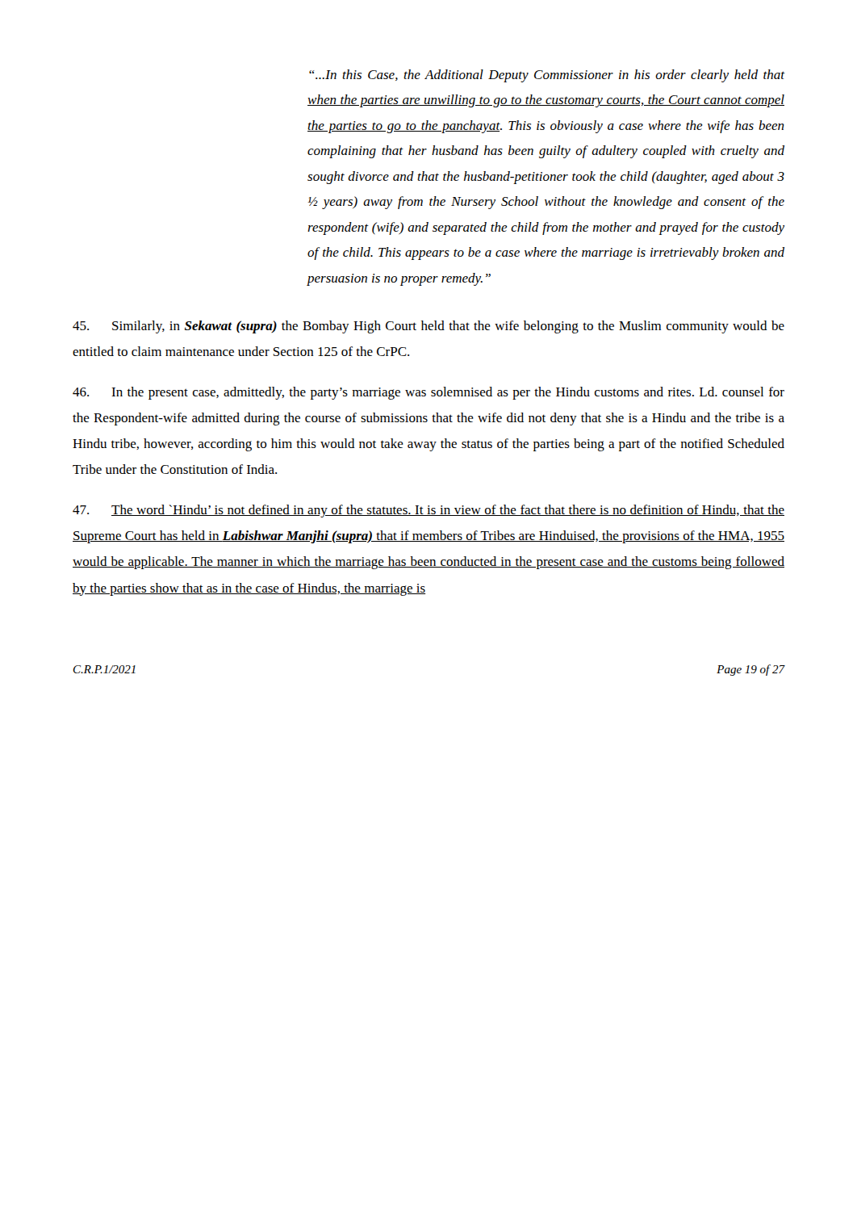“...In this Case, the Additional Deputy Commissioner in his order clearly held that when the parties are unwilling to go to the customary courts, the Court cannot compel the parties to go to the panchayat. This is obviously a case where the wife has been complaining that her husband has been guilty of adultery coupled with cruelty and sought divorce and that the husband-petitioner took the child (daughter, aged about 3 ½ years) away from the Nursery School without the knowledge and consent of the respondent (wife) and separated the child from the mother and prayed for the custody of the child. This appears to be a case where the marriage is irretrievably broken and persuasion is no proper remedy.”
45. Similarly, in Sekawat (supra) the Bombay High Court held that the wife belonging to the Muslim community would be entitled to claim maintenance under Section 125 of the CrPC.
46. In the present case, admittedly, the party’s marriage was solemnised as per the Hindu customs and rites. Ld. counsel for the Respondent-wife admitted during the course of submissions that the wife did not deny that she is a Hindu and the tribe is a Hindu tribe, however, according to him this would not take away the status of the parties being a part of the notified Scheduled Tribe under the Constitution of India.
47. The word `Hindu’ is not defined in any of the statutes. It is in view of the fact that there is no definition of Hindu, that the Supreme Court has held in Labishwar Manjhi (supra) that if members of Tribes are Hinduised, the provisions of the HMA, 1955 would be applicable. The manner in which the marriage has been conducted in the present case and the customs being followed by the parties show that as in the case of Hindus, the marriage is
C.R.P.1/2021 Page 19 of 27